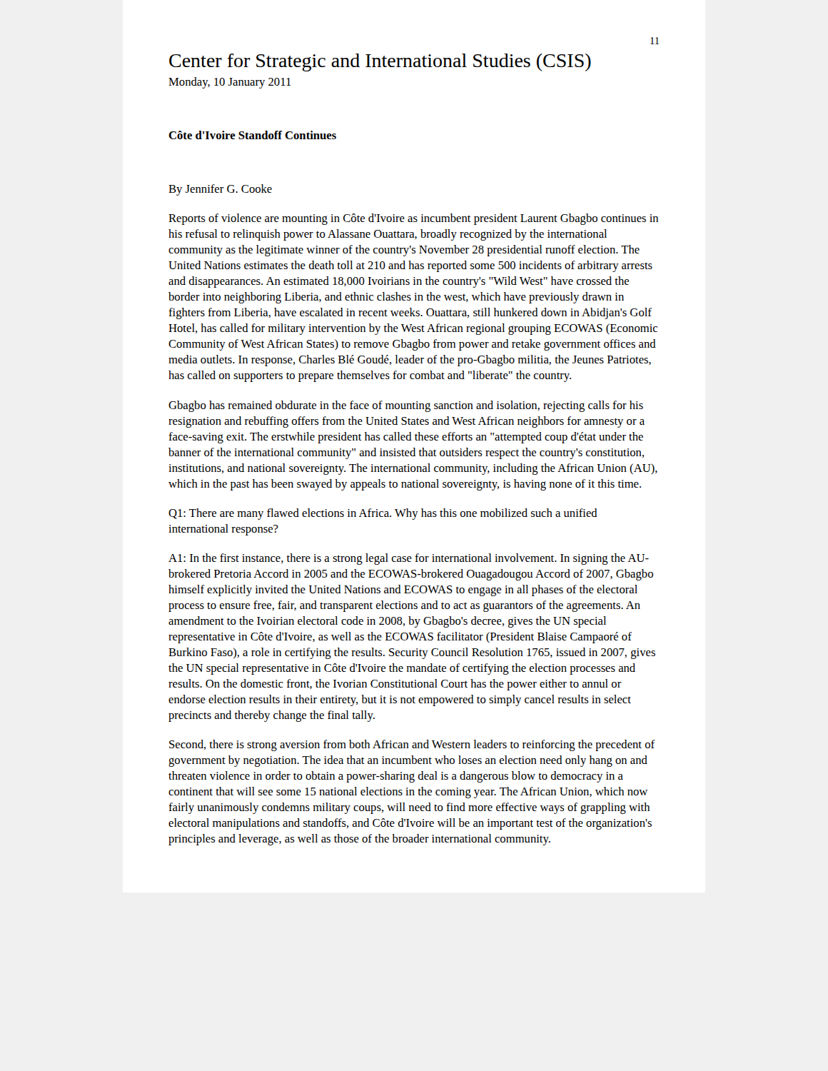11
Center for Strategic and International Studies (CSIS)
Monday, 10 January 2011
Côte d'Ivoire Standoff Continues
By Jennifer G. Cooke
Reports of violence are mounting in Côte d'Ivoire as incumbent president Laurent Gbagbo continues in his refusal to relinquish power to Alassane Ouattara, broadly recognized by the international community as the legitimate winner of the country's November 28 presidential runoff election. The United Nations estimates the death toll at 210 and has reported some 500 incidents of arbitrary arrests and disappearances. An estimated 18,000 Ivoirians in the country's "Wild West" have crossed the border into neighboring Liberia, and ethnic clashes in the west, which have previously drawn in fighters from Liberia, have escalated in recent weeks. Ouattara, still hunkered down in Abidjan's Golf Hotel, has called for military intervention by the West African regional grouping ECOWAS (Economic Community of West African States) to remove Gbagbo from power and retake government offices and media outlets. In response, Charles Blé Goudé, leader of the pro-Gbagbo militia, the Jeunes Patriotes, has called on supporters to prepare themselves for combat and "liberate" the country.
Gbagbo has remained obdurate in the face of mounting sanction and isolation, rejecting calls for his resignation and rebuffing offers from the United States and West African neighbors for amnesty or a face-saving exit. The erstwhile president has called these efforts an "attempted coup d'état under the banner of the international community" and insisted that outsiders respect the country's constitution, institutions, and national sovereignty. The international community, including the African Union (AU), which in the past has been swayed by appeals to national sovereignty, is having none of it this time.
Q1: There are many flawed elections in Africa. Why has this one mobilized such a unified international response?
A1: In the first instance, there is a strong legal case for international involvement. In signing the AU-brokered Pretoria Accord in 2005 and the ECOWAS-brokered Ouagadougou Accord of 2007, Gbagbo himself explicitly invited the United Nations and ECOWAS to engage in all phases of the electoral process to ensure free, fair, and transparent elections and to act as guarantors of the agreements. An amendment to the Ivoirian electoral code in 2008, by Gbagbo's decree, gives the UN special representative in Côte d'Ivoire, as well as the ECOWAS facilitator (President Blaise Campaoré of Burkino Faso), a role in certifying the results. Security Council Resolution 1765, issued in 2007, gives the UN special representative in Côte d'Ivoire the mandate of certifying the election processes and results. On the domestic front, the Ivorian Constitutional Court has the power either to annul or endorse election results in their entirety, but it is not empowered to simply cancel results in select precincts and thereby change the final tally.
Second, there is strong aversion from both African and Western leaders to reinforcing the precedent of government by negotiation. The idea that an incumbent who loses an election need only hang on and threaten violence in order to obtain a power-sharing deal is a dangerous blow to democracy in a continent that will see some 15 national elections in the coming year. The African Union, which now fairly unanimously condemns military coups, will need to find more effective ways of grappling with electoral manipulations and standoffs, and Côte d'Ivoire will be an important test of the organization's principles and leverage, as well as those of the broader international community.